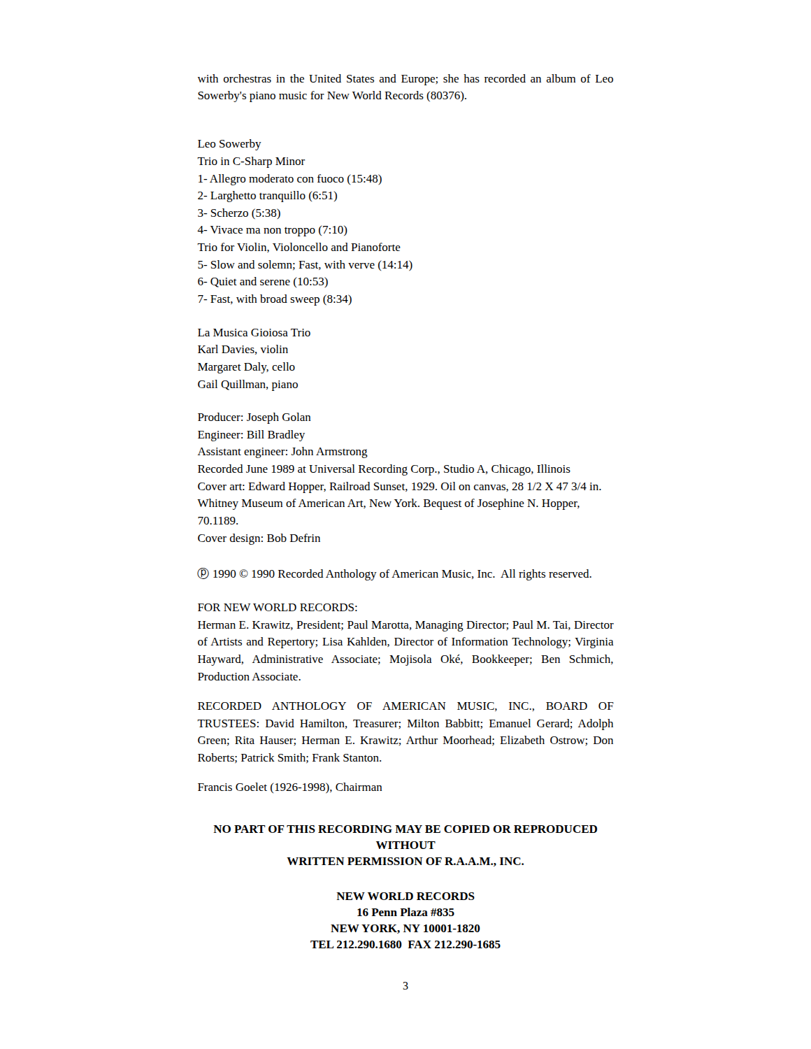with orchestras in the United States and Europe; she has recorded an album of Leo Sowerby's piano music for New World Records (80376).
Leo Sowerby
Trio in C-Sharp Minor
1- Allegro moderato con fuoco (15:48)
2- Larghetto tranquillo (6:51)
3- Scherzo (5:38)
4- Vivace ma non troppo (7:10)
Trio for Violin, Violoncello and Pianoforte
5- Slow and solemn; Fast, with verve (14:14)
6- Quiet and serene (10:53)
7- Fast, with broad sweep (8:34)
La Musica Gioiosa Trio
Karl Davies, violin
Margaret Daly, cello
Gail Quillman, piano
Producer: Joseph Golan
Engineer: Bill Bradley
Assistant engineer: John Armstrong
Recorded June 1989 at Universal Recording Corp., Studio A, Chicago, Illinois
Cover art: Edward Hopper, Railroad Sunset, 1929. Oil on canvas, 28 1/2 X 47 3/4 in.
Whitney Museum of American Art, New York. Bequest of Josephine N. Hopper, 70.1189.
Cover design: Bob Defrin
ⓟ 1990 © 1990 Recorded Anthology of American Music, Inc. All rights reserved.
FOR NEW WORLD RECORDS:
Herman E. Krawitz, President; Paul Marotta, Managing Director; Paul M. Tai, Director of Artists and Repertory; Lisa Kahlden, Director of Information Technology; Virginia Hayward, Administrative Associate; Mojisola Oké, Bookkeeper; Ben Schmich, Production Associate.
RECORDED ANTHOLOGY OF AMERICAN MUSIC, INC., BOARD OF TRUSTEES: David Hamilton, Treasurer; Milton Babbitt; Emanuel Gerard; Adolph Green; Rita Hauser; Herman E. Krawitz; Arthur Moorhead; Elizabeth Ostrow; Don Roberts; Patrick Smith; Frank Stanton.
Francis Goelet (1926-1998), Chairman
NO PART OF THIS RECORDING MAY BE COPIED OR REPRODUCED WITHOUT
WRITTEN PERMISSION OF R.A.A.M., INC.
NEW WORLD RECORDS
16 Penn Plaza #835
NEW YORK, NY 10001-1820
TEL 212.290.1680 FAX 212.290-1685
3